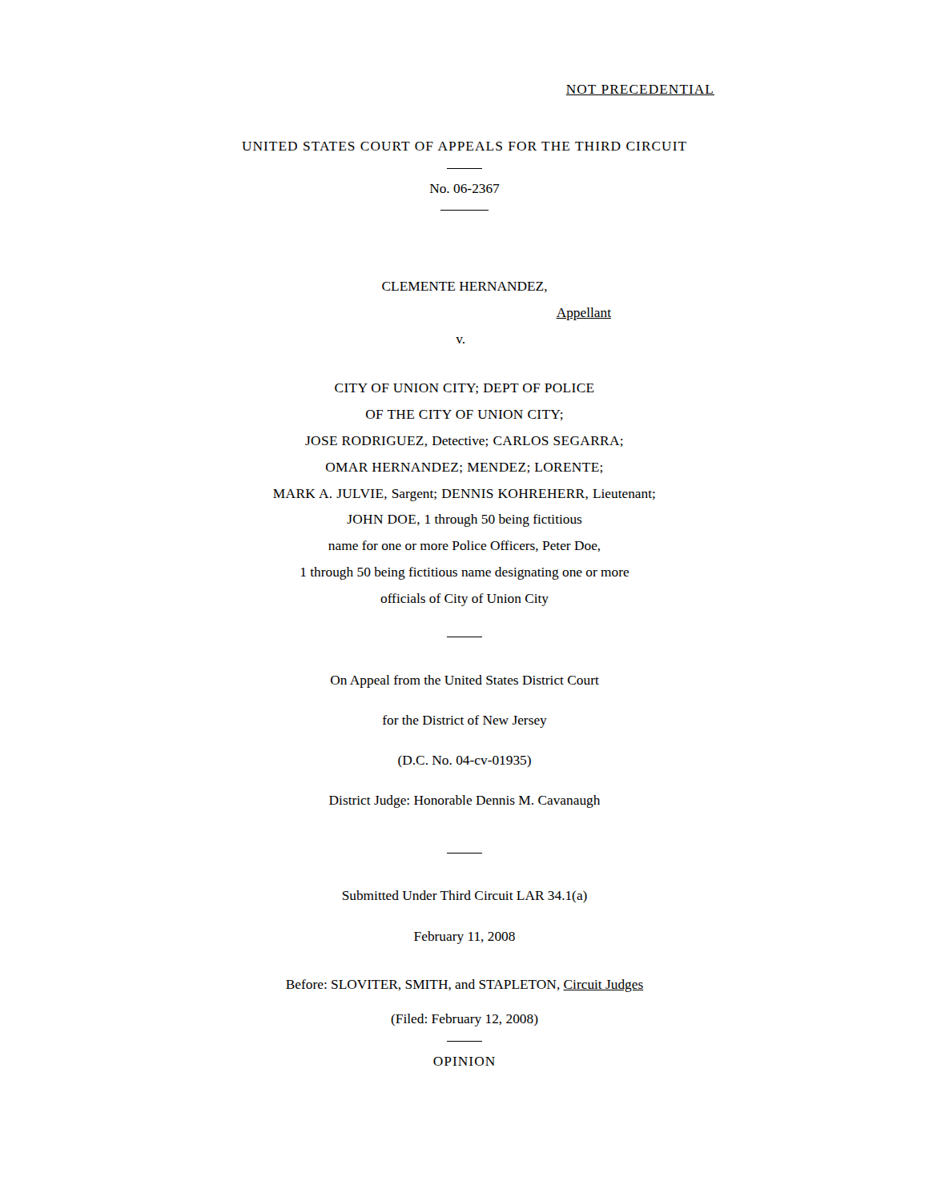NOT PRECEDENTIAL
UNITED STATES COURT OF APPEALS FOR THE THIRD CIRCUIT
No. 06-2367
CLEMENTE HERNANDEZ,
Appellant
v.
CITY OF UNION CITY; DEPT OF POLICE OF THE CITY OF UNION CITY; JOSE RODRIGUEZ, Detective; CARLOS SEGARRA; OMAR HERNANDEZ; MENDEZ; LORENTE; MARK A. JULVIE, Sargent; DENNIS KOHREHERR, Lieutenant; JOHN DOE, 1 through 50 being fictitious name for one or more Police Officers, Peter Doe, 1 through 50 being fictitious name designating one or more officials of City of Union City
On Appeal from the United States District Court
for the District of New Jersey
(D.C. No. 04-cv-01935)
District Judge: Honorable Dennis M. Cavanaugh
Submitted Under Third Circuit LAR 34.1(a)
February 11, 2008
Before: SLOVITER, SMITH, and STAPLETON, Circuit Judges
(Filed: February 12, 2008)
OPINION